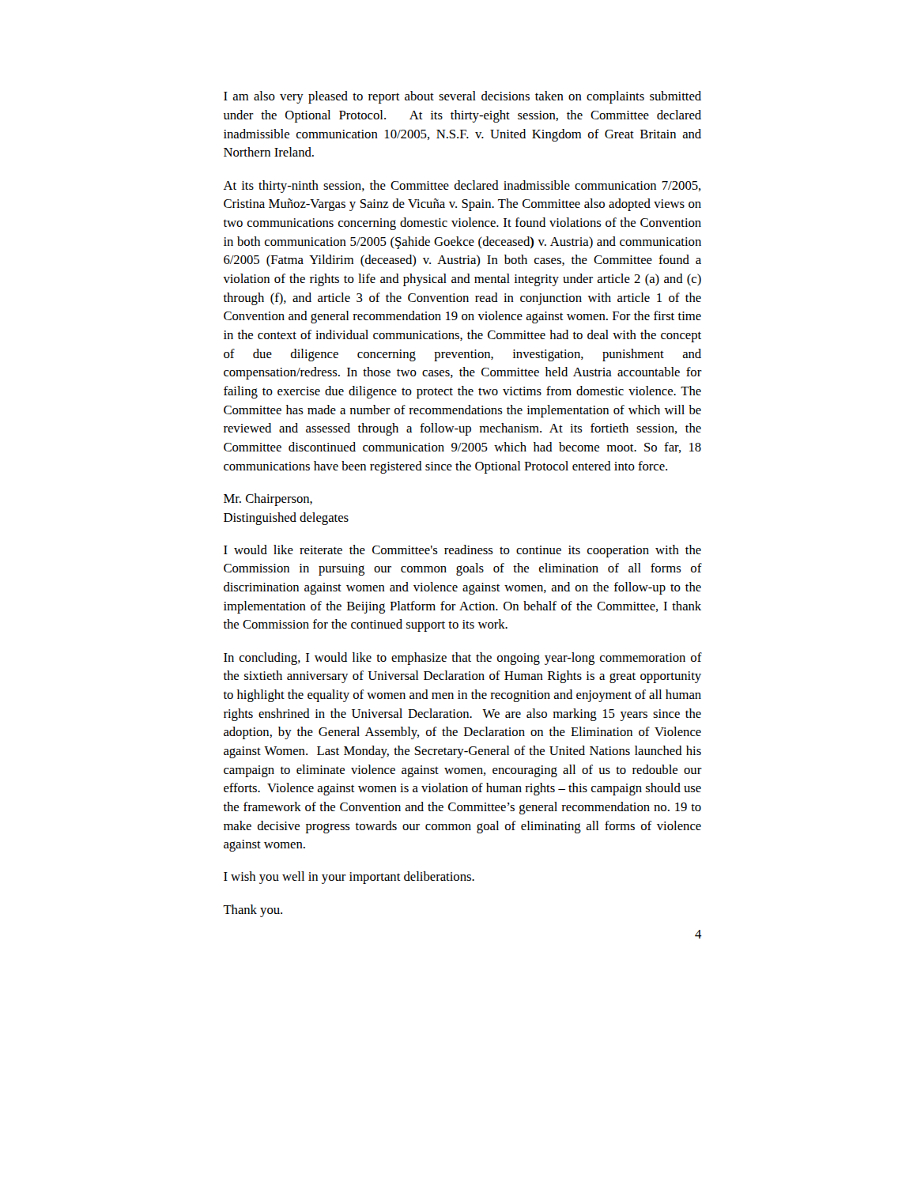I am also very pleased to report about several decisions taken on complaints submitted under the Optional Protocol. At its thirty-eight session, the Committee declared inadmissible communication 10/2005, N.S.F. v. United Kingdom of Great Britain and Northern Ireland.
At its thirty-ninth session, the Committee declared inadmissible communication 7/2005, Cristina Muñoz-Vargas y Sainz de Vicuña v. Spain. The Committee also adopted views on two communications concerning domestic violence. It found violations of the Convention in both communication 5/2005 (Şahide Goekce (deceased) v. Austria) and communication 6/2005 (Fatma Yildirim (deceased) v. Austria) In both cases, the Committee found a violation of the rights to life and physical and mental integrity under article 2 (a) and (c) through (f), and article 3 of the Convention read in conjunction with article 1 of the Convention and general recommendation 19 on violence against women. For the first time in the context of individual communications, the Committee had to deal with the concept of due diligence concerning prevention, investigation, punishment and compensation/redress. In those two cases, the Committee held Austria accountable for failing to exercise due diligence to protect the two victims from domestic violence. The Committee has made a number of recommendations the implementation of which will be reviewed and assessed through a follow-up mechanism. At its fortieth session, the Committee discontinued communication 9/2005 which had become moot. So far, 18 communications have been registered since the Optional Protocol entered into force.
Mr. Chairperson,
Distinguished delegates
I would like reiterate the Committee's readiness to continue its cooperation with the Commission in pursuing our common goals of the elimination of all forms of discrimination against women and violence against women, and on the follow-up to the implementation of the Beijing Platform for Action. On behalf of the Committee, I thank the Commission for the continued support to its work.
In concluding, I would like to emphasize that the ongoing year-long commemoration of the sixtieth anniversary of Universal Declaration of Human Rights is a great opportunity to highlight the equality of women and men in the recognition and enjoyment of all human rights enshrined in the Universal Declaration. We are also marking 15 years since the adoption, by the General Assembly, of the Declaration on the Elimination of Violence against Women. Last Monday, the Secretary-General of the United Nations launched his campaign to eliminate violence against women, encouraging all of us to redouble our efforts. Violence against women is a violation of human rights – this campaign should use the framework of the Convention and the Committee’s general recommendation no. 19 to make decisive progress towards our common goal of eliminating all forms of violence against women.
I wish you well in your important deliberations.
Thank you.
4